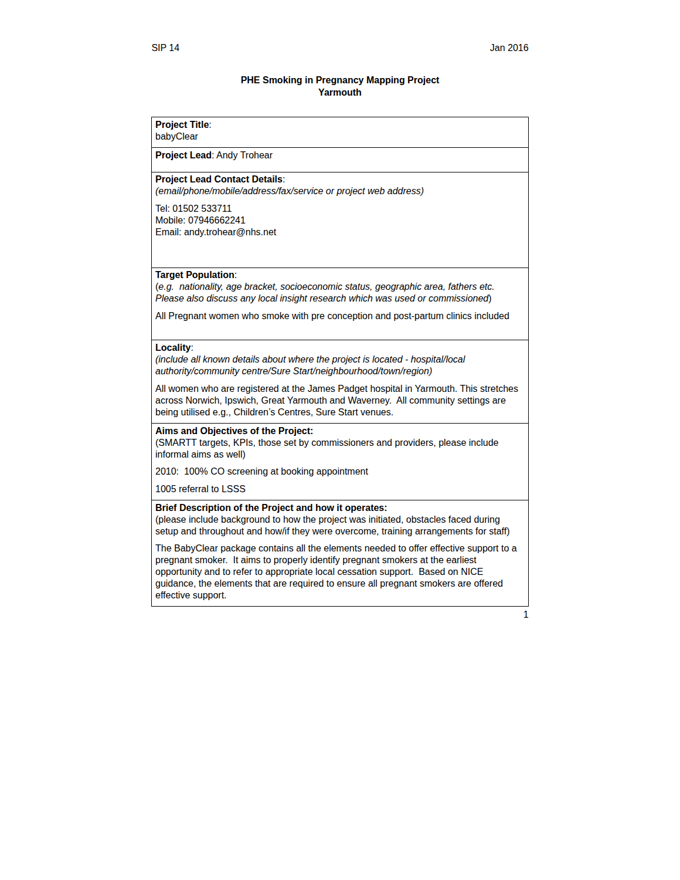SIP 14 Jan 2016
PHE Smoking in Pregnancy Mapping ProjectYarmouth
| Project Title : babyClear |
| Project Lead : Andy Trohear |
| Project Lead Contact Details : (email/phone/mobile/address/fax/service or project web address) Tel: 01502 533711 Mobile: 07946662241 Email: andy.trohear@nhs.net |
| Target Population : ( e.g. nationality, age bracket, socioeconomic status, geographic area, fathers etc. Please also discuss any local insight research which was used or commissioned ) All Pregnant women who smoke with pre conception and post-partum clinics included |
| Locality : (include all known details about where the project is located - hospital/local authority/community centre/Sure Start/neighbourhood/town/region) All women who are registered at the James Padget hospital in Yarmouth. This stretches across Norwich, Ipswich, Great Yarmouth and Waverney. All community settings are being utilised e.g., Children’s Centres, Sure Start venues. |
| Aims and Objectives of the Project: (SMARTT targets, KPIs, those set by commissioners and providers, please include informal aims as well) 2010: 100% CO screening at booking appointment 1005 referral to LSSS |
| Brief Description of the Project and how it operates: (please include background to how the project was initiated, obstacles faced during setup and throughout and how/if they were overcome, training arrangements for staff) The BabyClear package contains all the elements needed to offer effective support to a pregnant smoker. It aims to properly identify pregnant smokers at the earliest opportunity and to refer to appropriate local cessation support. Based on NICE guidance, the elements that are required to ensure all pregnant smokers are offered effective support. |
1